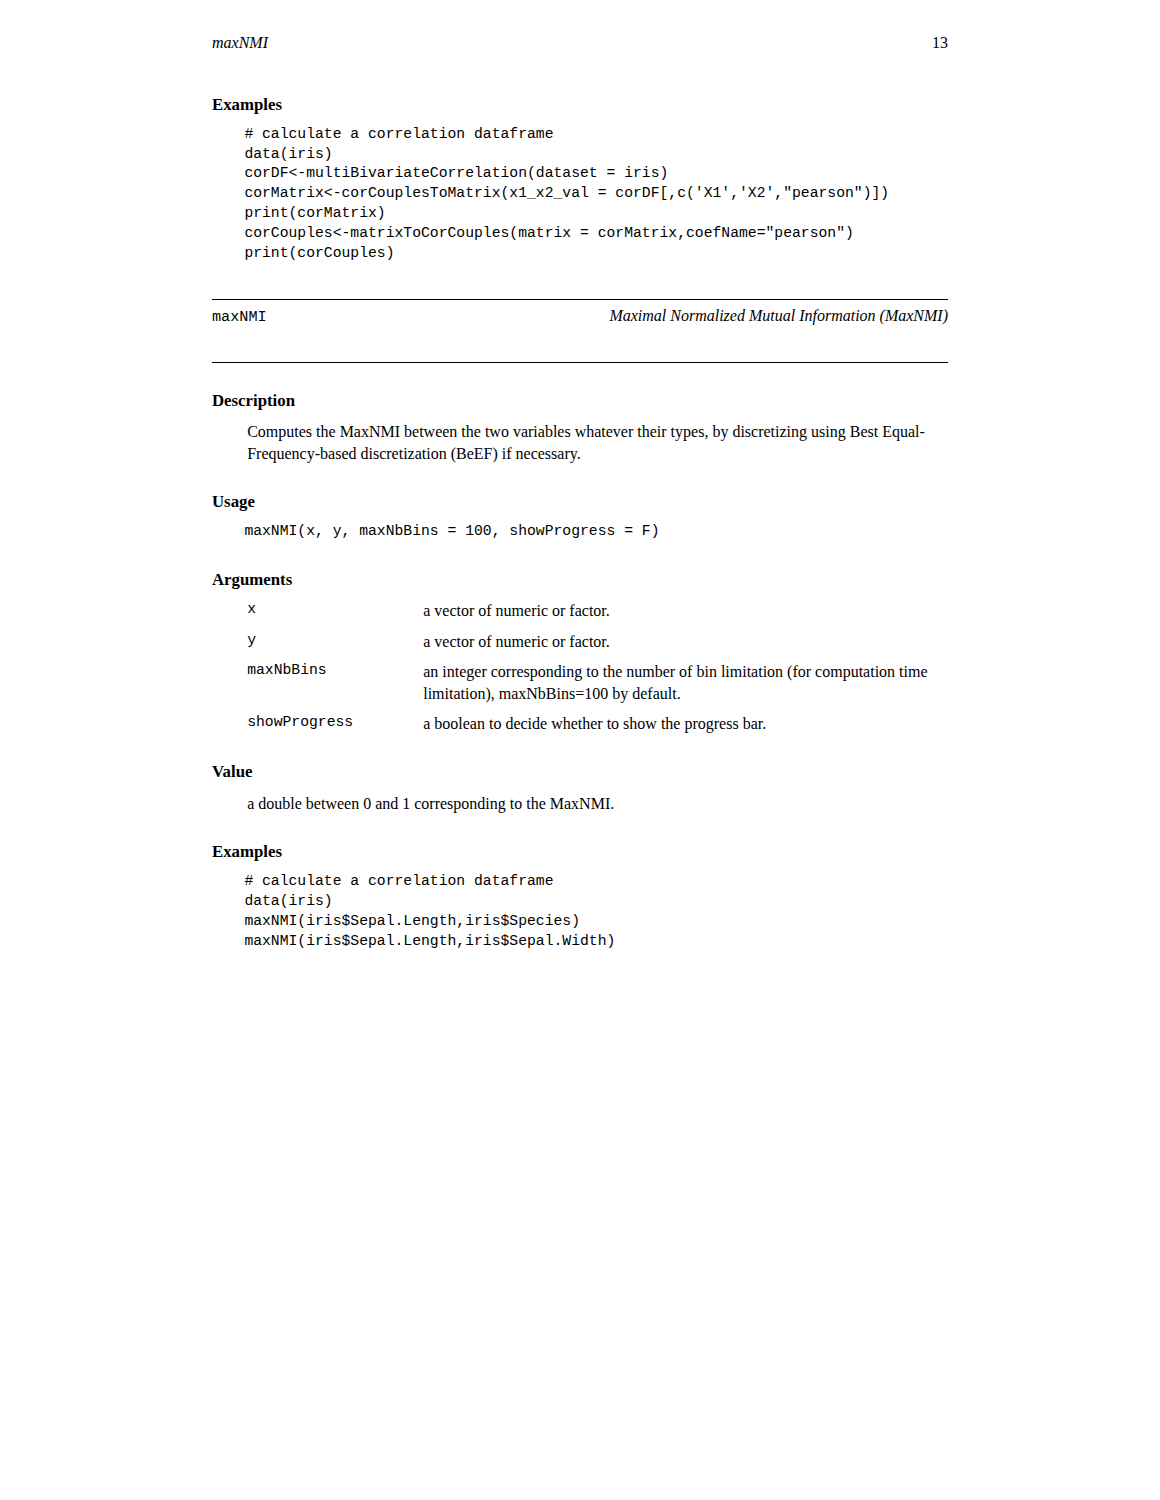maxNMI 13
Examples
# calculate a correlation dataframe
data(iris)
corDF<-multiBivariateCorrelation(dataset = iris)
corMatrix<-corCouplesToMatrix(x1_x2_val = corDF[,c('X1','X2',"pearson")])
print(corMatrix)
corCouples<-matrixToCorCouples(matrix = corMatrix,coefName="pearson")
print(corCouples)
maxNMI Maximal Normalized Mutual Information (MaxNMI)
Description
Computes the MaxNMI between the two variables whatever their types, by discretizing using Best Equal-Frequency-based discretization (BeEF) if necessary.
Usage
maxNMI(x, y, maxNbBins = 100, showProgress = F)
Arguments
x
a vector of numeric or factor.
y
a vector of numeric or factor.
maxNbBins
an integer corresponding to the number of bin limitation (for computation time limitation), maxNbBins=100 by default.
showProgress
a boolean to decide whether to show the progress bar.
Value
a double between 0 and 1 corresponding to the MaxNMI.
Examples
# calculate a correlation dataframe
data(iris)
maxNMI(iris$Sepal.Length,iris$Species)
maxNMI(iris$Sepal.Length,iris$Sepal.Width)